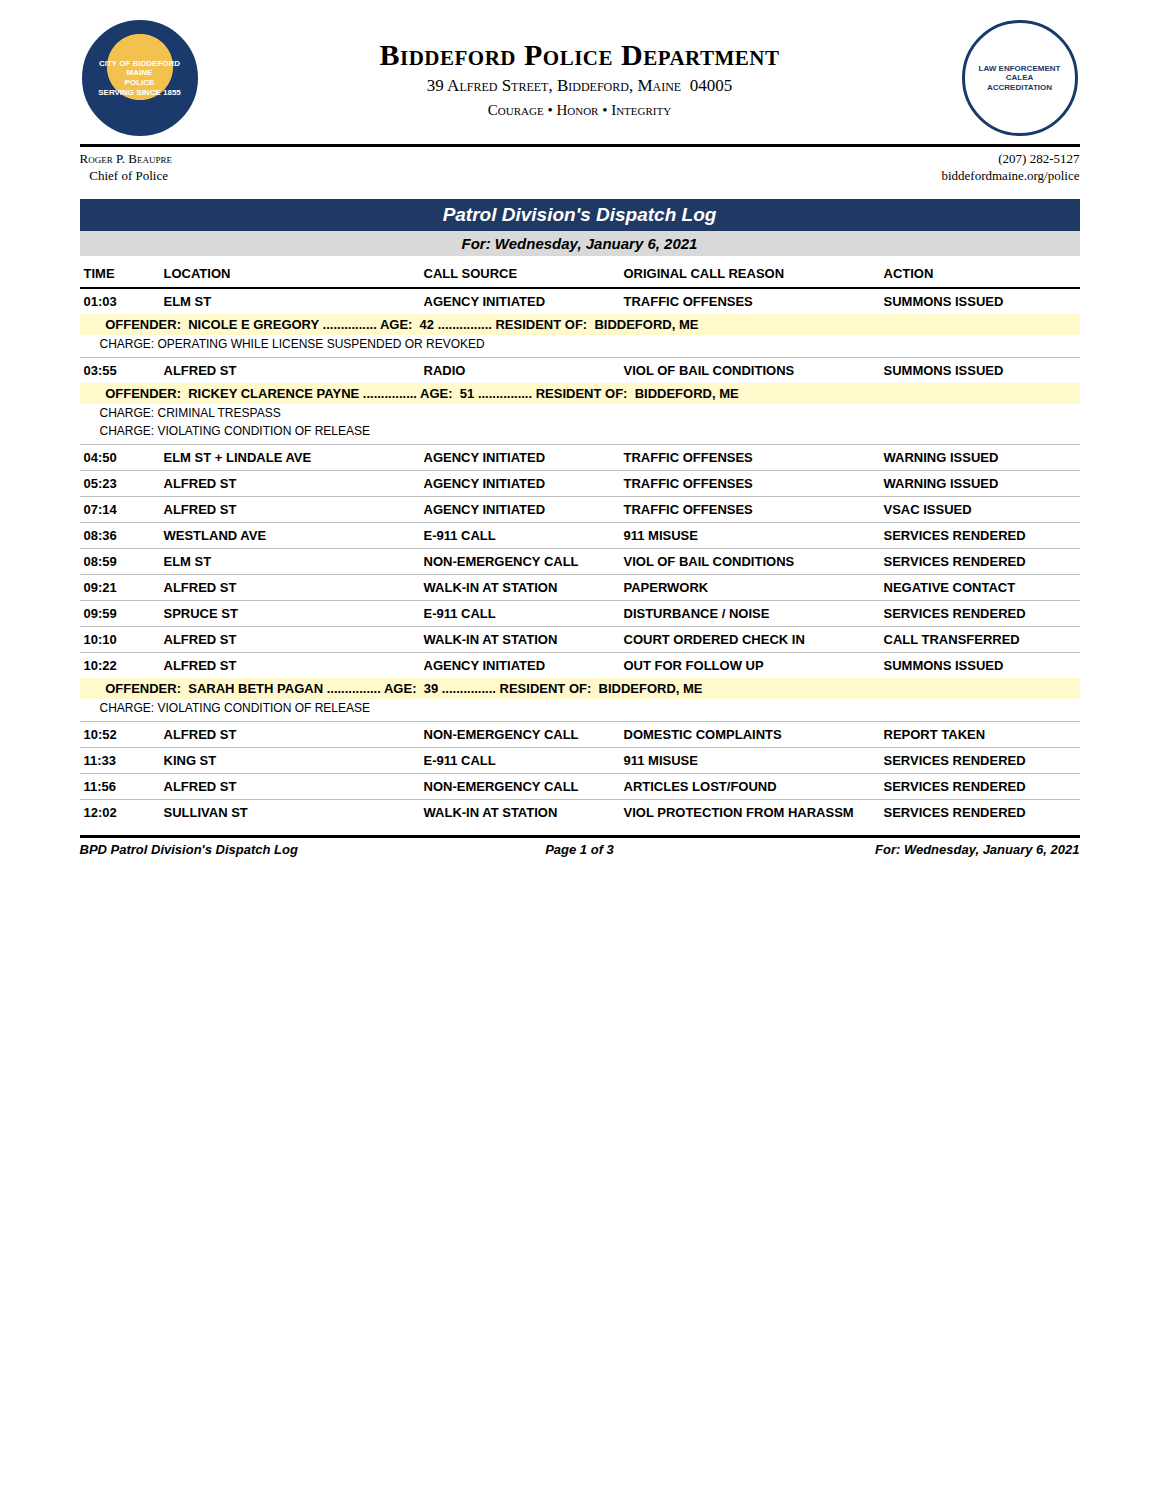CITY OF BIDDEFORD
MAINE
POLICE
SERVING SINCE 1855
Biddeford Police Department
39 Alfred Street, Biddeford, Maine 04005
Courage • Honor • Integrity
LAW ENFORCEMENT
CALEA
ACCREDITATION
Roger P. Beaupre
Chief of Police
(207) 282-5127
biddefordmaine.org/police
Patrol Division's Dispatch Log
For: Wednesday, January 6, 2021
| TIME | LOCATION | CALL SOURCE | ORIGINAL CALL REASON | ACTION |
| --- | --- | --- | --- | --- |
| 01:03 | ELM ST | AGENCY INITIATED | TRAFFIC OFFENSES | SUMMONS ISSUED |
| OFFENDER: NICOLE E GREGORY ............... AGE: 42 ............... RESIDENT OF: BIDDEFORD, ME |
| CHARGE: OPERATING WHILE LICENSE SUSPENDED OR REVOKED |
| 03:55 | ALFRED ST | RADIO | VIOL OF BAIL CONDITIONS | SUMMONS ISSUED |
| OFFENDER: RICKEY CLARENCE PAYNE ............... AGE: 51 ............... RESIDENT OF: BIDDEFORD, ME |
| CHARGE: CRIMINAL TRESPASS |
| CHARGE: VIOLATING CONDITION OF RELEASE |
| 04:50 | ELM ST + LINDALE AVE | AGENCY INITIATED | TRAFFIC OFFENSES | WARNING ISSUED |
| 05:23 | ALFRED ST | AGENCY INITIATED | TRAFFIC OFFENSES | WARNING ISSUED |
| 07:14 | ALFRED ST | AGENCY INITIATED | TRAFFIC OFFENSES | VSAC ISSUED |
| 08:36 | WESTLAND AVE | E-911 CALL | 911 MISUSE | SERVICES RENDERED |
| 08:59 | ELM ST | NON-EMERGENCY CALL | VIOL OF BAIL CONDITIONS | SERVICES RENDERED |
| 09:21 | ALFRED ST | WALK-IN AT STATION | PAPERWORK | NEGATIVE CONTACT |
| 09:59 | SPRUCE ST | E-911 CALL | DISTURBANCE / NOISE | SERVICES RENDERED |
| 10:10 | ALFRED ST | WALK-IN AT STATION | COURT ORDERED CHECK IN | CALL TRANSFERRED |
| 10:22 | ALFRED ST | AGENCY INITIATED | OUT FOR FOLLOW UP | SUMMONS ISSUED |
| OFFENDER: SARAH BETH PAGAN ............... AGE: 39 ............... RESIDENT OF: BIDDEFORD, ME |
| CHARGE: VIOLATING CONDITION OF RELEASE |
| 10:52 | ALFRED ST | NON-EMERGENCY CALL | DOMESTIC COMPLAINTS | REPORT TAKEN |
| 11:33 | KING ST | E-911 CALL | 911 MISUSE | SERVICES RENDERED |
| 11:56 | ALFRED ST | NON-EMERGENCY CALL | ARTICLES LOST/FOUND | SERVICES RENDERED |
| 12:02 | SULLIVAN ST | WALK-IN AT STATION | VIOL PROTECTION FROM HARASSM | SERVICES RENDERED |
BPD Patrol Division's Dispatch Log
Page 1 of 3
For: Wednesday, January 6, 2021